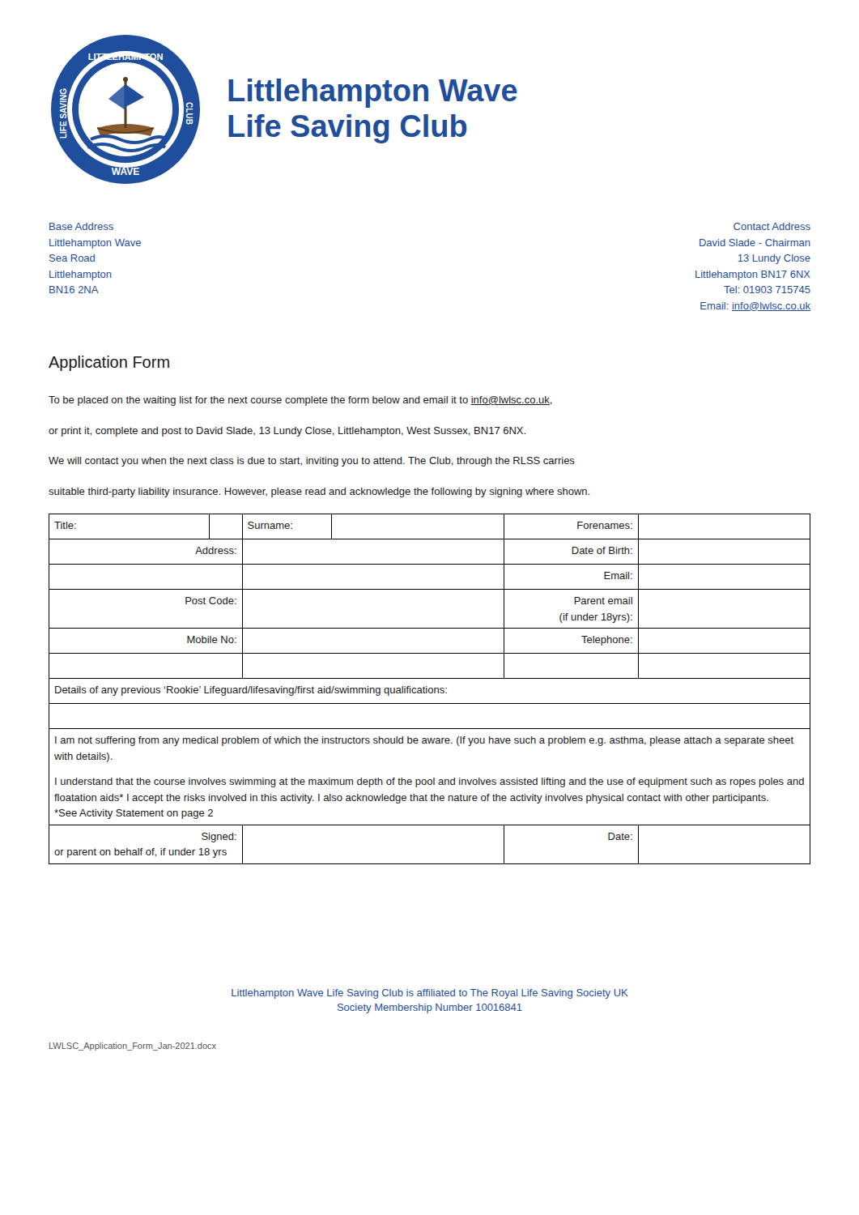LITTLEHAMPTON WAVE LIFE SAVING CLUB
Littlehampton Wave
Life Saving Club
Base Address
Littlehampton Wave
Sea Road
Littlehampton
BN16 2NA
Contact Address
David Slade - Chairman
13 Lundy Close
Littlehampton BN17 6NX
Tel: 01903 715745
Email: info@lwlsc.co.uk
Application Form
To be placed on the waiting list for the next course complete the form below and email it to info@lwlsc.co.uk,
or print it, complete and post to David Slade, 13 Lundy Close, Littlehampton, West Sussex, BN17 6NX.
We will contact you when the next class is due to start, inviting you to attend. The Club, through the RLSS carries
suitable third-party liability insurance. However, please read and acknowledge the following by signing where shown.
| Title: | | Surname: | | Forenames: | |
| Address: | | Date of Birth: | |
| | | Email: | |
| Post Code: | | Parent email (if under 18yrs): | |
| Mobile No: | | Telephone: | |
| Details of any previous ‘Rookie’ Lifeguard/lifesaving/first aid/swimming qualifications: |
| I am not suffering from any medical problem of which the instructors should be aware. (If you have such a problem e.g. asthma, please attach a separate sheet with details). I understand that the course involves swimming at the maximum depth of the pool and involves assisted lifting and the use of equipment such as ropes poles and floatation aids* I accept the risks involved in this activity. I also acknowledge that the nature of the activity involves physical contact with other participants. *See Activity Statement on page 2 |
| Signed: or parent on behalf of, if under 18 yrs | | Date: | |
Littlehampton Wave Life Saving Club is affiliated to The Royal Life Saving Society UK
Society Membership Number 10016841
LWLSC_Application_Form_Jan-2021.docx